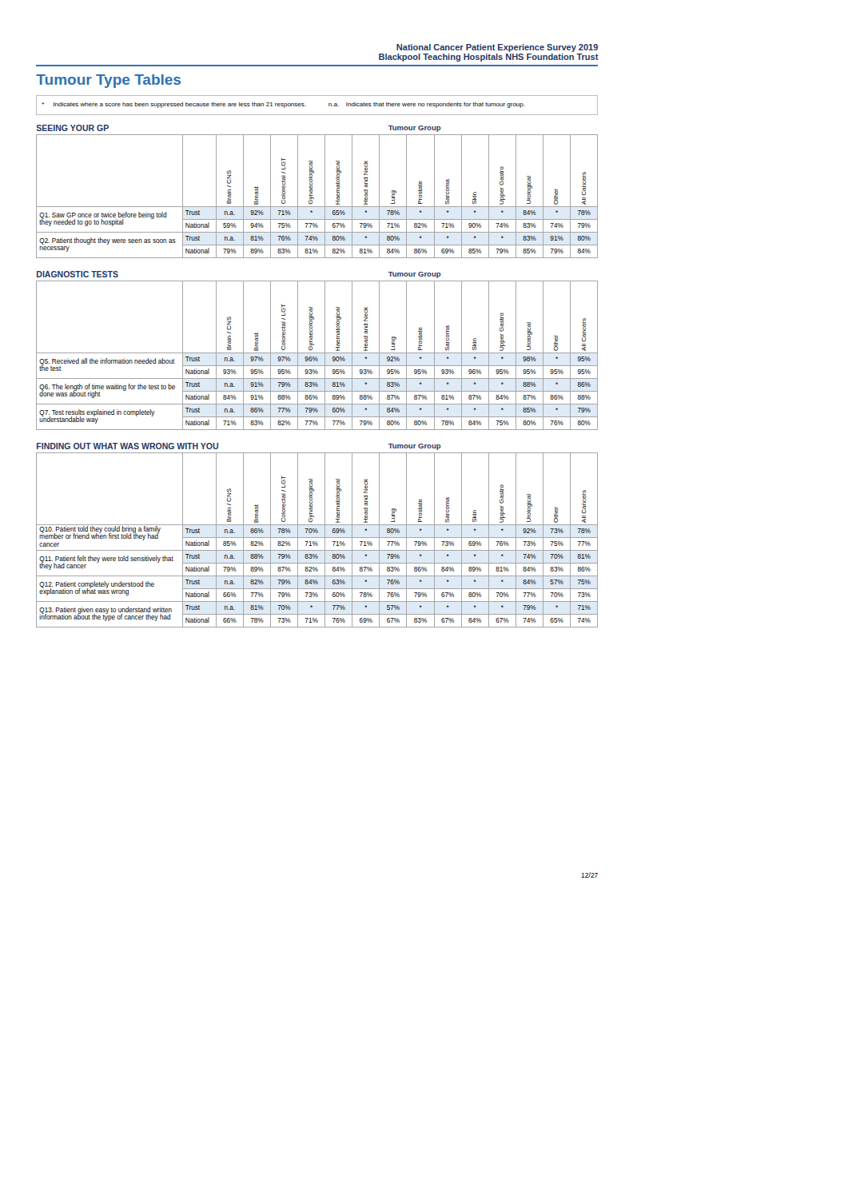National Cancer Patient Experience Survey 2019
Blackpool Teaching Hospitals NHS Foundation Trust
Tumour Type Tables
| * | Indicates where a score has been suppressed because there are less than 21 responses. | n.a. | Indicates that there were no respondents for that tumour group. |
SEEING YOUR GP Tumour Group
| | | Brain / CNS | Breast | Colorectal / LGT | Gynaecological | Haematological | Head and Neck | Lung | Prostate | Sarcoma | Skin | Upper Gastro | Urological | Other | All Cancers |
| --- | --- | --- | --- | --- | --- | --- | --- | --- | --- | --- | --- | --- | --- | --- | --- |
| Q1. Saw GP once or twice before being told they needed to go to hospital | Trust | n.a. | 92% | 71% | * | 65% | * | 78% | * | * | * | * | 84% | * | 78% |
| National | 59% | 94% | 75% | 77% | 67% | 79% | 71% | 82% | 71% | 90% | 74% | 83% | 74% | 79% |
| Q2. Patient thought they were seen as soon as necessary | Trust | n.a. | 81% | 76% | 74% | 80% | * | 80% | * | * | * | * | 83% | 91% | 80% |
| National | 79% | 89% | 83% | 81% | 82% | 81% | 84% | 86% | 69% | 85% | 79% | 85% | 79% | 84% |
DIAGNOSTIC TESTS Tumour Group
| | | Brain / CNS | Breast | Colorectal / LGT | Gynaecological | Haematological | Head and Neck | Lung | Prostate | Sarcoma | Skin | Upper Gastro | Urological | Other | All Cancers |
| --- | --- | --- | --- | --- | --- | --- | --- | --- | --- | --- | --- | --- | --- | --- | --- |
| Q5. Received all the information needed about the test | Trust | n.a. | 97% | 97% | 96% | 90% | * | 92% | * | * | * | * | 98% | * | 95% |
| National | 93% | 95% | 95% | 93% | 95% | 93% | 95% | 95% | 93% | 96% | 95% | 95% | 95% | 95% |
| Q6. The length of time waiting for the test to be done was about right | Trust | n.a. | 91% | 79% | 83% | 81% | * | 83% | * | * | * | * | 88% | * | 86% |
| National | 84% | 91% | 88% | 86% | 89% | 88% | 87% | 87% | 81% | 87% | 84% | 87% | 86% | 88% |
| Q7. Test results explained in completely understandable way | Trust | n.a. | 86% | 77% | 79% | 60% | * | 84% | * | * | * | * | 85% | * | 79% |
| National | 71% | 83% | 82% | 77% | 77% | 79% | 80% | 80% | 78% | 84% | 75% | 80% | 76% | 80% |
FINDING OUT WHAT WAS WRONG WITH YOU Tumour Group
| | | Brain / CNS | Breast | Colorectal / LGT | Gynaecological | Haematological | Head and Neck | Lung | Prostate | Sarcoma | Skin | Upper Gastro | Urological | Other | All Cancers |
| --- | --- | --- | --- | --- | --- | --- | --- | --- | --- | --- | --- | --- | --- | --- | --- |
| Q10. Patient told they could bring a family member or friend when first told they had cancer | Trust | n.a. | 86% | 78% | 70% | 69% | * | 80% | * | * | * | * | 92% | 73% | 78% |
| National | 85% | 82% | 82% | 71% | 71% | 71% | 77% | 79% | 73% | 69% | 76% | 73% | 75% | 77% |
| Q11. Patient felt they were told sensitively that they had cancer | Trust | n.a. | 88% | 79% | 83% | 80% | * | 79% | * | * | * | * | 74% | 70% | 81% |
| National | 79% | 89% | 87% | 82% | 84% | 87% | 83% | 86% | 84% | 89% | 81% | 84% | 83% | 86% |
| Q12. Patient completely understood the explanation of what was wrong | Trust | n.a. | 82% | 79% | 84% | 63% | * | 76% | * | * | * | * | 84% | 57% | 75% |
| National | 66% | 77% | 79% | 73% | 60% | 78% | 76% | 79% | 67% | 80% | 70% | 77% | 70% | 73% |
| Q13. Patient given easy to understand written information about the type of cancer they had | Trust | n.a. | 81% | 70% | * | 77% | * | 57% | * | * | * | * | 79% | * | 71% |
| National | 66% | 78% | 73% | 71% | 76% | 69% | 67% | 83% | 67% | 84% | 67% | 74% | 65% | 74% |
12/27